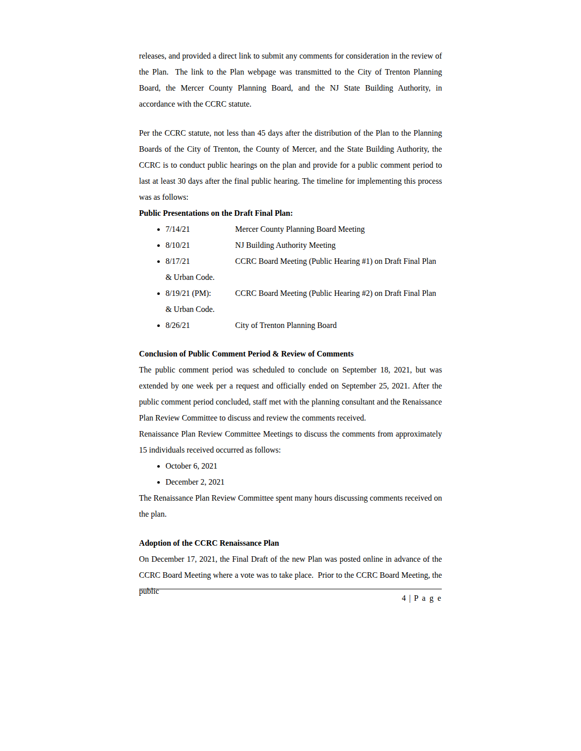releases, and provided a direct link to submit any comments for consideration in the review of the Plan. The link to the Plan webpage was transmitted to the City of Trenton Planning Board, the Mercer County Planning Board, and the NJ State Building Authority, in accordance with the CCRC statute.
Per the CCRC statute, not less than 45 days after the distribution of the Plan to the Planning Boards of the City of Trenton, the County of Mercer, and the State Building Authority, the CCRC is to conduct public hearings on the plan and provide for a public comment period to last at least 30 days after the final public hearing. The timeline for implementing this process was as follows:
Public Presentations on the Draft Final Plan:
7/14/21 Mercer County Planning Board Meeting
8/10/21 NJ Building Authority Meeting
8/17/21 CCRC Board Meeting (Public Hearing #1) on Draft Final Plan & Urban Code.
8/19/21 (PM): CCRC Board Meeting (Public Hearing #2) on Draft Final Plan & Urban Code.
8/26/21 City of Trenton Planning Board
Conclusion of Public Comment Period & Review of Comments
The public comment period was scheduled to conclude on September 18, 2021, but was extended by one week per a request and officially ended on September 25, 2021. After the public comment period concluded, staff met with the planning consultant and the Renaissance Plan Review Committee to discuss and review the comments received.
Renaissance Plan Review Committee Meetings to discuss the comments from approximately 15 individuals received occurred as follows:
October 6, 2021
December 2, 2021
The Renaissance Plan Review Committee spent many hours discussing comments received on the plan.
Adoption of the CCRC Renaissance Plan
On December 17, 2021, the Final Draft of the new Plan was posted online in advance of the CCRC Board Meeting where a vote was to take place. Prior to the CCRC Board Meeting, the public
4 | P a g e